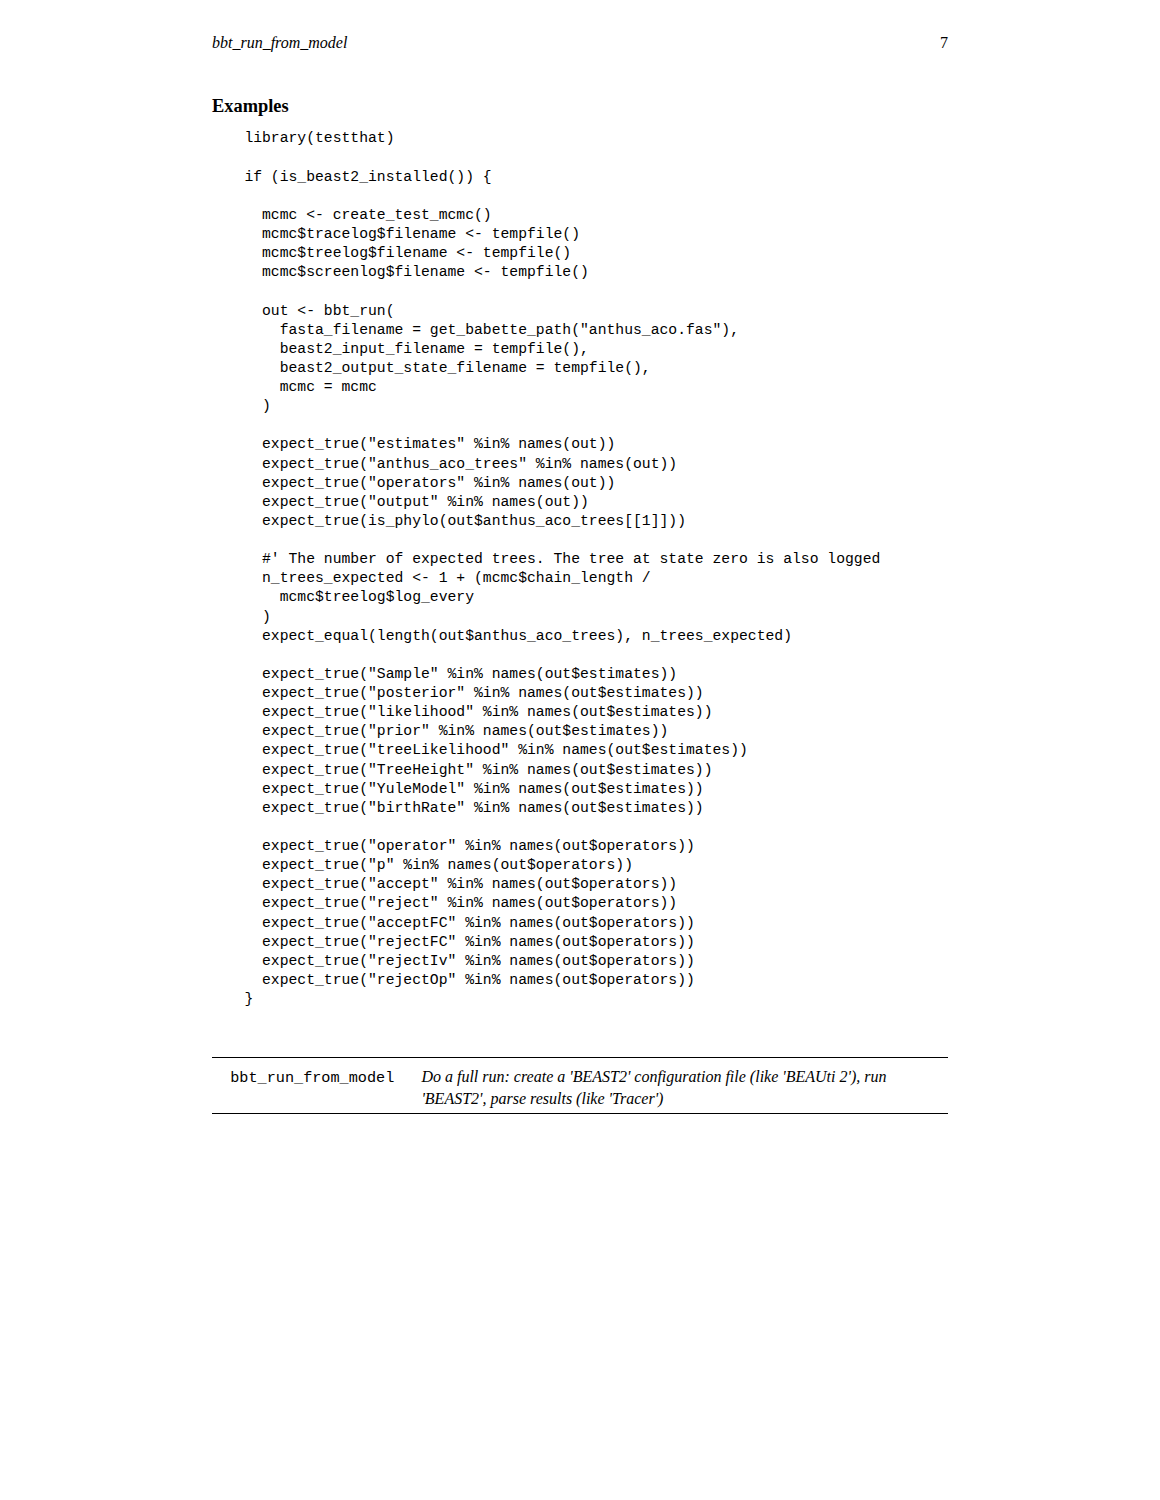bbt_run_from_model 7
Examples
library(testthat)

if (is_beast2_installed()) {

  mcmc <- create_test_mcmc()
  mcmc$tracelog$filename <- tempfile()
  mcmc$treelog$filename <- tempfile()
  mcmc$screenlog$filename <- tempfile()

  out <- bbt_run(
    fasta_filename = get_babette_path("anthus_aco.fas"),
    beast2_input_filename = tempfile(),
    beast2_output_state_filename = tempfile(),
    mcmc = mcmc
  )

  expect_true("estimates" %in% names(out))
  expect_true("anthus_aco_trees" %in% names(out))
  expect_true("operators" %in% names(out))
  expect_true("output" %in% names(out))
  expect_true(is_phylo(out$anthus_aco_trees[[1]]))

  #' The number of expected trees. The tree at state zero is also logged
  n_trees_expected <- 1 + (mcmc$chain_length /
    mcmc$treelog$log_every
  )
  expect_equal(length(out$anthus_aco_trees), n_trees_expected)

  expect_true("Sample" %in% names(out$estimates))
  expect_true("posterior" %in% names(out$estimates))
  expect_true("likelihood" %in% names(out$estimates))
  expect_true("prior" %in% names(out$estimates))
  expect_true("treeLikelihood" %in% names(out$estimates))
  expect_true("TreeHeight" %in% names(out$estimates))
  expect_true("YuleModel" %in% names(out$estimates))
  expect_true("birthRate" %in% names(out$estimates))

  expect_true("operator" %in% names(out$operators))
  expect_true("p" %in% names(out$operators))
  expect_true("accept" %in% names(out$operators))
  expect_true("reject" %in% names(out$operators))
  expect_true("acceptFC" %in% names(out$operators))
  expect_true("rejectFC" %in% names(out$operators))
  expect_true("rejectIv" %in% names(out$operators))
  expect_true("rejectOp" %in% names(out$operators))
}
bbt_run_from_model
Do a full run: create a 'BEAST2' configuration file (like 'BEAUti 2'), run 'BEAST2', parse results (like 'Tracer')